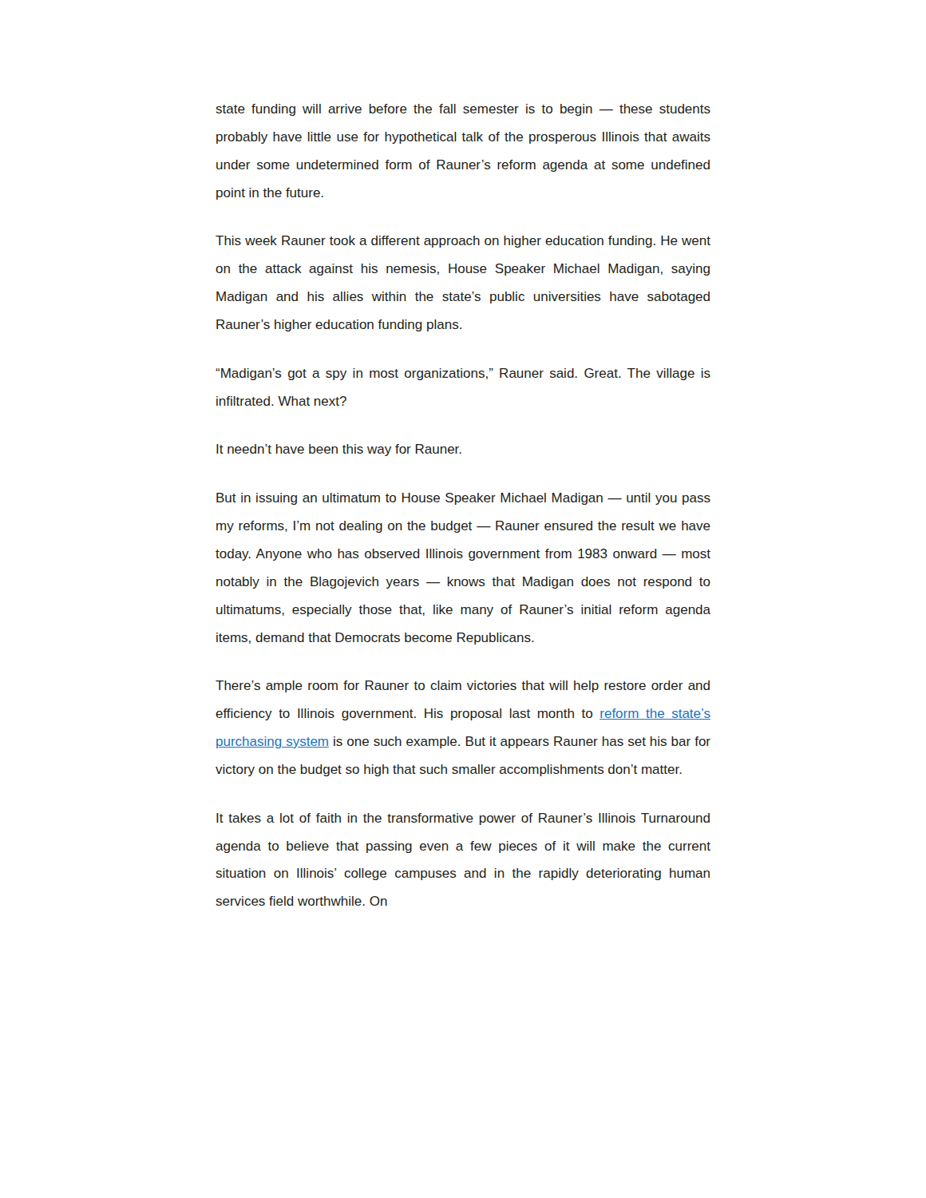state funding will arrive before the fall semester is to begin — these students probably have little use for hypothetical talk of the prosperous Illinois that awaits under some undetermined form of Rauner’s reform agenda at some undefined point in the future.
This week Rauner took a different approach on higher education funding. He went on the attack against his nemesis, House Speaker Michael Madigan, saying Madigan and his allies within the state’s public universities have sabotaged Rauner’s higher education funding plans.
“Madigan’s got a spy in most organizations,” Rauner said. Great. The village is infiltrated. What next?
It needn’t have been this way for Rauner.
But in issuing an ultimatum to House Speaker Michael Madigan — until you pass my reforms, I’m not dealing on the budget — Rauner ensured the result we have today. Anyone who has observed Illinois government from 1983 onward — most notably in the Blagojevich years — knows that Madigan does not respond to ultimatums, especially those that, like many of Rauner’s initial reform agenda items, demand that Democrats become Republicans.
There’s ample room for Rauner to claim victories that will help restore order and efficiency to Illinois government. His proposal last month to reform the state’s purchasing system is one such example. But it appears Rauner has set his bar for victory on the budget so high that such smaller accomplishments don’t matter.
It takes a lot of faith in the transformative power of Rauner’s Illinois Turnaround agenda to believe that passing even a few pieces of it will make the current situation on Illinois’ college campuses and in the rapidly deteriorating human services field worthwhile. On